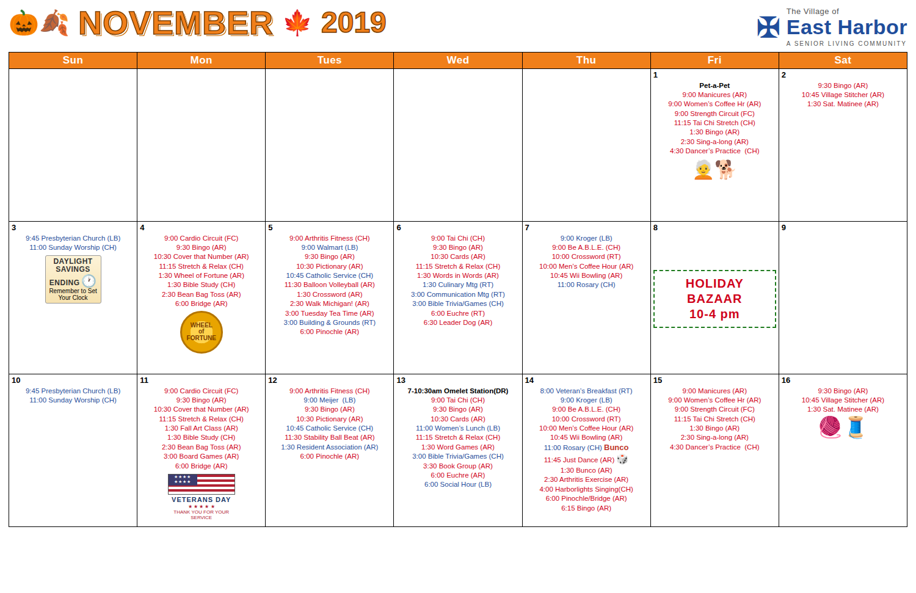🎃🍂 NOVEMBER 🍁 2019
✠ The Village of
East Harbor
A Senior Living Community
| Sun | Mon | Tues | Wed | Thu | Fri | Sat |
| --- | --- | --- | --- | --- | --- | --- |
| | | | | | 1 Pet-a-Pet 9:00 Manicures (AR) 9:00 Women’s Coffee Hr (AR) 9:00 Strength Circuit (FC) 11:15 Tai Chi Stretch (CH) 1:30 Bingo (AR) 2:30 Sing-a-long (AR) 4:30 Dancer’s Practice (CH) 🧑‍🦳🐕 | 2 9:30 Bingo (AR) 10:45 Village Stitcher (AR) 1:30 Sat. Matinee (AR) |
| 3 9:45 Presbyterian Church (LB) 11:00 Sunday Worship (CH) DAYLIGHT SAVINGS ENDING 🕐 Remember to Set Your Clock | 4 9:00 Cardio Circuit (FC) 9:30 Bingo (AR) 10:30 Cover that Number (AR) 11:15 Stretch & Relax (CH) 1:30 Wheel of Fortune (AR) 1:30 Bible Study (CH) 2:30 Bean Bag Toss (AR) 6:00 Bridge (AR) WHEEL of FORTUNE | 5 9:00 Arthritis Fitness (CH) 9:00 Walmart (LB) 9:30 Bingo (AR) 10:30 Pictionary (AR) 10:45 Catholic Service (CH) 11:30 Balloon Volleyball (AR) 1:30 Crossword (AR) 2:30 Walk Michigan! (AR) 3:00 Tuesday Tea Time (AR) 3:00 Building & Grounds (RT) 6:00 Pinochle (AR) | 6 9:00 Tai Chi (CH) 9:30 Bingo (AR) 10:30 Cards (AR) 11:15 Stretch & Relax (CH) 1:30 Words in Words (AR) 1:30 Culinary Mtg (RT) 3:00 Communication Mtg (RT) 3:00 Bible Trivia/Games (CH) 6:00 Euchre (RT) 6:30 Leader Dog (AR) | 7 9:00 Kroger (LB) 9:00 Be A.B.L.E. (CH) 10:00 Crossword (RT) 10:00 Men’s Coffee Hour (AR) 10:45 Wii Bowling (AR) 11:00 Rosary (CH) | 8 HOLIDAY BAZAAR 10-4 pm | 9 |
| 10 9:45 Presbyterian Church (LB) 11:00 Sunday Worship (CH) | 11 9:00 Cardio Circuit (FC) 9:30 Bingo (AR) 10:30 Cover that Number (AR) 11:15 Stretch & Relax (CH) 1:30 Fall Art Class (AR) 1:30 Bible Study (CH) 2:30 Bean Bag Toss (AR) 3:00 Board Games (AR) 6:00 Bridge (AR) ★★★★ ★★★★ VETERANS DAY ★ ★ ★ ★ ★ THANK YOU FOR YOUR SERVICE | 12 9:00 Arthritis Fitness (CH) 9:00 Meijer (LB) 9:30 Bingo (AR) 10:30 Pictionary (AR) 10:45 Catholic Service (CH) 11:30 Stability Ball Beat (AR) 1:30 Resident Association (AR) 6:00 Pinochle (AR) | 13 7-10:30am Omelet Station(DR) 9:00 Tai Chi (CH) 9:30 Bingo (AR) 10:30 Cards (AR) 11:00 Women’s Lunch (LB) 11:15 Stretch & Relax (CH) 1:30 Word Games (AR) 3:00 Bible Trivia/Games (CH) 3:30 Book Group (AR) 6:00 Euchre (AR) 6:00 Social Hour (LB) | 14 8:00 Veteran’s Breakfast (RT) 9:00 Kroger (LB) 9:00 Be A.B.L.E. (CH) 10:00 Crossword (RT) 10:00 Men’s Coffee Hour (AR) 10:45 Wii Bowling (AR) 11:00 Rosary (CH) Bunco 11:45 Just Dance (AR) 🎲 1:30 Bunco (AR) 2:30 Arthritis Exercise (AR) 4:00 Harborlights Singing(CH) 6:00 Pinochle/Bridge (AR) 6:15 Bingo (AR) | 15 9:00 Manicures (AR) 9:00 Women’s Coffee Hr (AR) 9:00 Strength Circuit (FC) 11:15 Tai Chi Stretch (CH) 1:30 Bingo (AR) 2:30 Sing-a-long (AR) 4:30 Dancer’s Practice (CH) | 16 9:30 Bingo (AR) 10:45 Village Stitcher (AR) 1:30 Sat. Matinee (AR) 🧶🧵 |